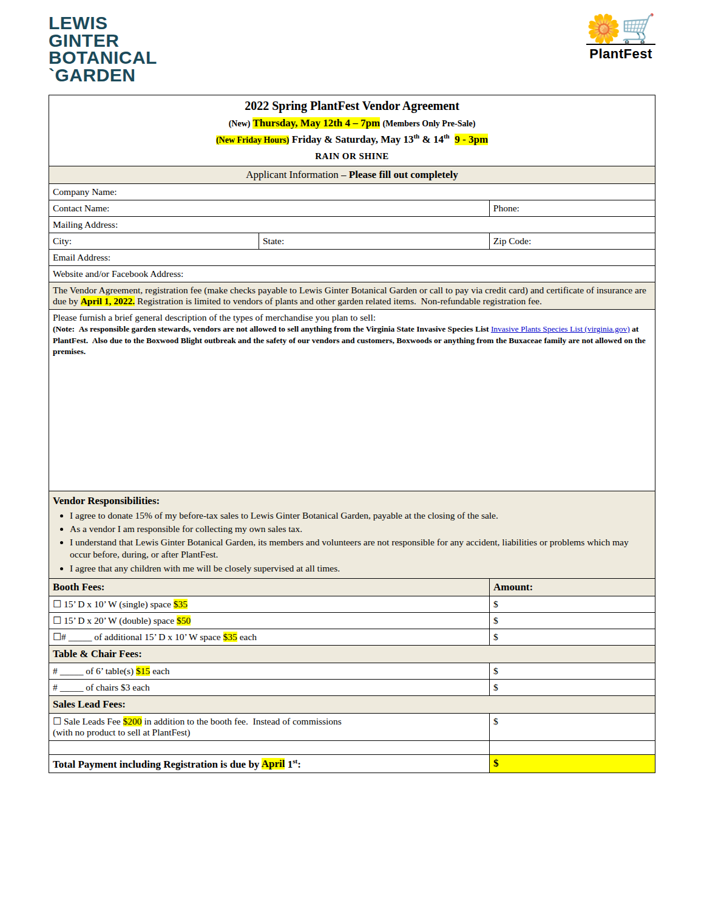LEWIS
GINTER
BOTANICAL
`GARDEN
🌼🛒
PlantFest
| 2022 Spring PlantFest Vendor Agreement (New) Thursday, May 12th 4 – 7pm (Members Only Pre-Sale) (New Friday Hours) Friday & Saturday, May 13 th & 14 th 9 - 3pm RAIN OR SHINE |
| Applicant Information – Please fill out completely |
| Company Name: |
| Contact Name: | Phone: |
| Mailing Address: |
| City: | State: | Zip Code: |
| Email Address: |
| Website and/or Facebook Address: |
| The Vendor Agreement, registration fee (make checks payable to Lewis Ginter Botanical Garden or call to pay via credit card) and certificate of insurance are due by April 1, 2022. Registration is limited to vendors of plants and other garden related items. Non-refundable registration fee. |
| Please furnish a brief general description of the types of merchandise you plan to sell: (Note: As responsible garden stewards, vendors are not allowed to sell anything from the Virginia State Invasive Species List Invasive Plants Species List (virginia.gov) at PlantFest. Also due to the Boxwood Blight outbreak and the safety of our vendors and customers, Boxwoods or anything from the Buxaceae family are not allowed on the premises. |
| Vendor Responsibilities: I agree to donate 15% of my before-tax sales to Lewis Ginter Botanical Garden, payable at the closing of the sale. As a vendor I am responsible for collecting my own sales tax. I understand that Lewis Ginter Botanical Garden, its members and volunteers are not responsible for any accident, liabilities or problems which may occur before, during, or after PlantFest. I agree that any children with me will be closely supervised at all times. |
| Booth Fees: | Amount: |
| ☐ 15’ D x 10’ W (single) space $35 | $ |
| ☐ 15’ D x 20’ W (double) space $50 | $ |
| ☐ # _____ of additional 15’ D x 10’ W space $35 each | $ |
| Table & Chair Fees: |
| # _____ of 6’ table(s) $15 each | $ |
| # _____ of chairs $3 each | $ |
| Sales Lead Fees: |
| ☐ Sale Leads Fee $200 in addition to the booth fee. Instead of commissions (with no product to sell at PlantFest) | $ |
| Total Payment including Registration is due by April 1 st : | $ |